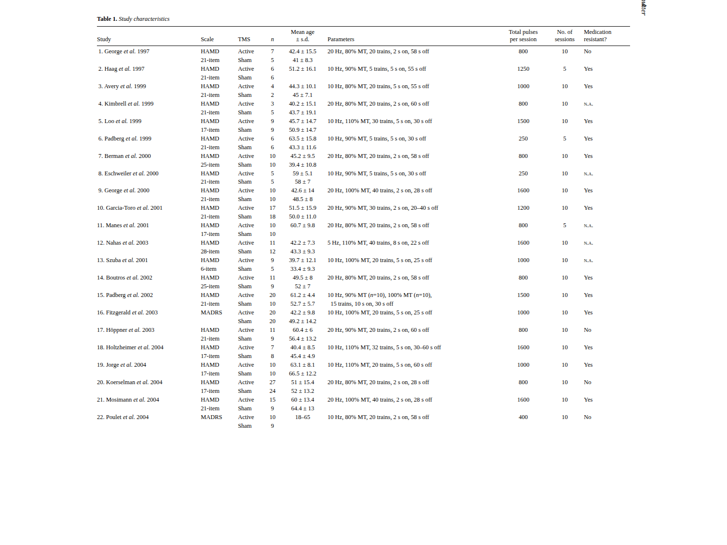4
D. J. L. G. Schutter
Table 1. Study characteristics
| Study | Scale | TMS | n | Mean age ± s.d. | Parameters | Total pulses per session | No. of sessions | Medication resistant? |
| --- | --- | --- | --- | --- | --- | --- | --- | --- |
| 1. George et al. 1997 | HAMD | Active | 7 | 42.4 ± 15.5 | 20 Hz, 80% MT, 20 trains, 2 s on, 58 s off | 800 | 10 | No |
| | 21-item | Sham | 5 | 41 ± 8.3 | | | | |
| 2. Haag et al. 1997 | HAMD | Active | 6 | 51.2 ± 16.1 | 10 Hz, 90% MT, 5 trains, 5 s on, 55 s off | 1250 | 5 | Yes |
| | 21-item | Sham | 6 | | | | | |
| 3. Avery et al. 1999 | HAMD | Active | 4 | 44.3 ± 10.1 | 10 Hz, 80% MT, 20 trains, 5 s on, 55 s off | 1000 | 10 | Yes |
| | 21-item | Sham | 2 | 45 ± 7.1 | | | | |
| 4. Kimbrell et al. 1999 | HAMD | Active | 3 | 40.2 ± 15.1 | 20 Hz, 80% MT, 20 trains, 2 s on, 60 s off | 800 | 10 | n.a. |
| | 21-item | Sham | 5 | 43.7 ± 19.1 | | | | |
| 5. Loo et al. 1999 | HAMD | Active | 9 | 45.7 ± 14.7 | 10 Hz, 110% MT, 30 trains, 5 s on, 30 s off | 1500 | 10 | Yes |
| | 17-item | Sham | 9 | 50.9 ± 14.7 | | | | |
| 6. Padberg et al. 1999 | HAMD | Active | 6 | 63.5 ± 15.8 | 10 Hz, 90% MT, 5 trains, 5 s on, 30 s off | 250 | 5 | Yes |
| | 21-item | Sham | 6 | 43.3 ± 11.6 | | | | |
| 7. Berman et al. 2000 | HAMD | Active | 10 | 45.2 ± 9.5 | 20 Hz, 80% MT, 20 trains, 2 s on, 58 s off | 800 | 10 | Yes |
| | 25-item | Sham | 10 | 39.4 ± 10.8 | | | | |
| 8. Eschweiler et al. 2000 | HAMD | Active | 5 | 59 ± 5.1 | 10 Hz, 90% MT, 5 trains, 5 s on, 30 s off | 250 | 10 | n.a. |
| | 21-item | Sham | 5 | 58 ± 7 | | | | |
| 9. George et al. 2000 | HAMD | Active | 10 | 42.6 ± 14 | 20 Hz, 100% MT, 40 trains, 2 s on, 28 s off | 1600 | 10 | Yes |
| | 21-item | Sham | 10 | 48.5 ± 8 | | | | |
| 10. Garcia-Toro et al. 2001 | HAMD | Active | 17 | 51.5 ± 15.9 | 20 Hz, 90% MT, 30 trains, 2 s on, 20–40 s off | 1200 | 10 | Yes |
| | 21-item | Sham | 18 | 50.0 ± 11.0 | | | | |
| 11. Manes et al. 2001 | HAMD | Active | 10 | 60.7 ± 9.8 | 20 Hz, 80% MT, 20 trains, 2 s on, 58 s off | 800 | 5 | n.a. |
| | 17-item | Sham | 10 | | | | | |
| 12. Nahas et al. 2003 | HAMD | Active | 11 | 42.2 ± 7.3 | 5 Hz, 110% MT, 40 trains, 8 s on, 22 s off | 1600 | 10 | n.a. |
| | 28-item | Sham | 12 | 43.3 ± 9.3 | | | | |
| 13. Szuba et al. 2001 | HAMD | Active | 9 | 39.7 ± 12.1 | 10 Hz, 100% MT, 20 trains, 5 s on, 25 s off | 1000 | 10 | n.a. |
| | 6-item | Sham | 5 | 33.4 ± 9.3 | | | | |
| 14. Boutros et al. 2002 | HAMD | Active | 11 | 49.5 ± 8 | 20 Hz, 80% MT, 20 trains, 2 s on, 58 s off | 800 | 10 | Yes |
| | 25-item | Sham | 9 | 52 ± 7 | | | | |
| 15. Padberg et al. 2002 | HAMD | Active | 20 | 61.2 ± 4.4 | 10 Hz, 90% MT ( n =10), 100% MT ( n =10), | 1500 | 10 | Yes |
| | 21-item | Sham | 10 | 52.7 ± 5.7 | 15 trains, 10 s on, 30 s off | | | |
| 16. Fitzgerald et al. 2003 | MADRS | Active | 20 | 42.2 ± 9.8 | 10 Hz, 100% MT, 20 trains, 5 s on, 25 s off | 1000 | 10 | Yes |
| | | Sham | 20 | 49.2 ± 14.2 | | | | |
| 17. Höppner et al. 2003 | HAMD | Active | 11 | 60.4 ± 6 | 20 Hz, 90% MT, 20 trains, 2 s on, 60 s off | 800 | 10 | No |
| | 21-item | Sham | 9 | 56.4 ± 13.2 | | | | |
| 18. Holtzheimer et al. 2004 | HAMD | Active | 7 | 40.4 ± 8.5 | 10 Hz, 110% MT, 32 trains, 5 s on, 30–60 s off | 1600 | 10 | Yes |
| | 17-item | Sham | 8 | 45.4 ± 4.9 | | | | |
| 19. Jorge et al. 2004 | HAMD | Active | 10 | 63.1 ± 8.1 | 10 Hz, 110% MT, 20 trains, 5 s on, 60 s off | 1000 | 10 | Yes |
| | 17-item | Sham | 10 | 66.5 ± 12.2 | | | | |
| 20. Koerselman et al. 2004 | HAMD | Active | 27 | 51 ± 15.4 | 20 Hz, 80% MT, 20 trains, 2 s on, 28 s off | 800 | 10 | No |
| | 17-item | Sham | 24 | 52 ± 13.2 | | | | |
| 21. Mosimann et al. 2004 | HAMD | Active | 15 | 60 ± 13.4 | 20 Hz, 100% MT, 40 trains, 2 s on, 28 s off | 1600 | 10 | Yes |
| | 21-item | Sham | 9 | 64.4 ± 13 | | | | |
| 22. Poulet et al. 2004 | MADRS | Active | 10 | 18–65 | 10 Hz, 80% MT, 20 trains, 2 s on, 58 s off | 400 | 10 | No |
| | | Sham | 9 | | | | | |